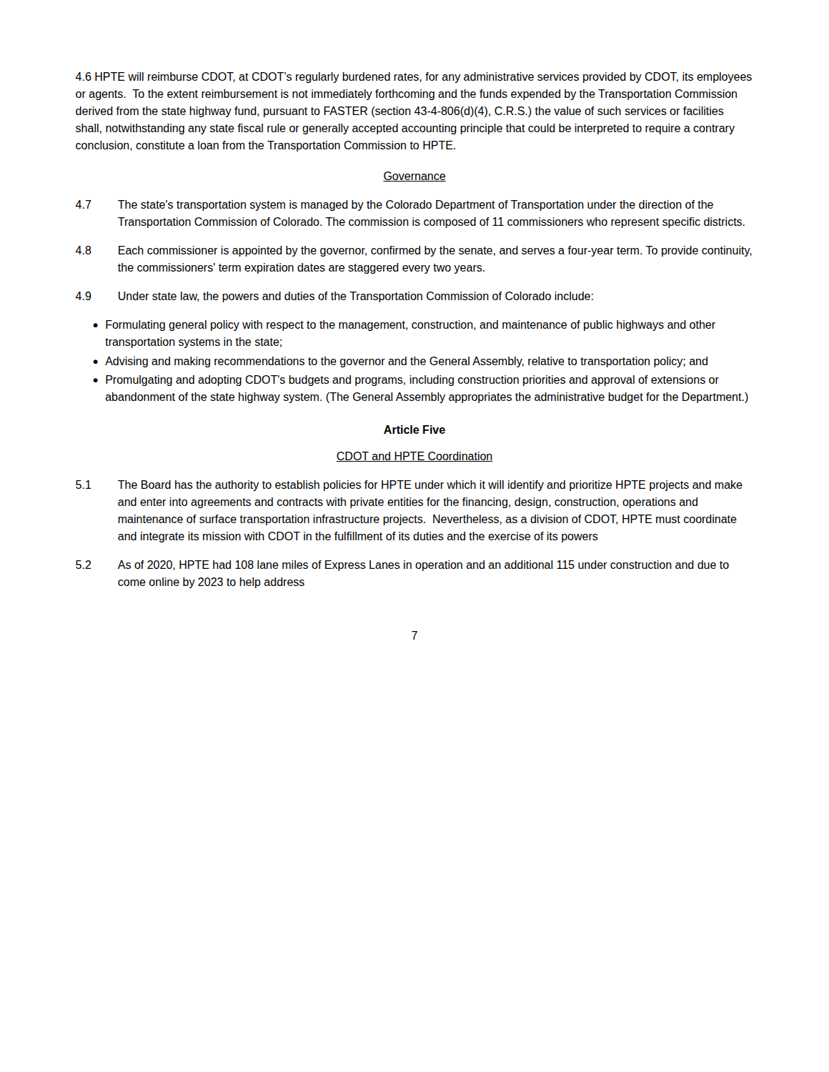4.6 HPTE will reimburse CDOT, at CDOT’s regularly burdened rates, for any administrative services provided by CDOT, its employees or agents. To the extent reimbursement is not immediately forthcoming and the funds expended by the Transportation Commission derived from the state highway fund, pursuant to FASTER (section 43-4-806(d)(4), C.R.S.) the value of such services or facilities shall, notwithstanding any state fiscal rule or generally accepted accounting principle that could be interpreted to require a contrary conclusion, constitute a loan from the Transportation Commission to HPTE.
Governance
4.7
The state's transportation system is managed by the Colorado Department of Transportation under the direction of the Transportation Commission of Colorado. The commission is composed of 11 commissioners who represent specific districts.
4.8
Each commissioner is appointed by the governor, confirmed by the senate, and serves a four-year term. To provide continuity, the commissioners' term expiration dates are staggered every two years.
4.9
Under state law, the powers and duties of the Transportation Commission of Colorado include:
Formulating general policy with respect to the management, construction, and maintenance of public highways and other transportation systems in the state;
Advising and making recommendations to the governor and the General Assembly, relative to transportation policy; and
Promulgating and adopting CDOT's budgets and programs, including construction priorities and approval of extensions or abandonment of the state highway system. (The General Assembly appropriates the administrative budget for the Department.)
Article Five
CDOT and HPTE Coordination
5.1
The Board has the authority to establish policies for HPTE under which it will identify and prioritize HPTE projects and make and enter into agreements and contracts with private entities for the financing, design, construction, operations and maintenance of surface transportation infrastructure projects. Nevertheless, as a division of CDOT, HPTE must coordinate and integrate its mission with CDOT in the fulfillment of its duties and the exercise of its powers
5.2
As of 2020, HPTE had 108 lane miles of Express Lanes in operation and an additional 115 under construction and due to come online by 2023 to help address
7